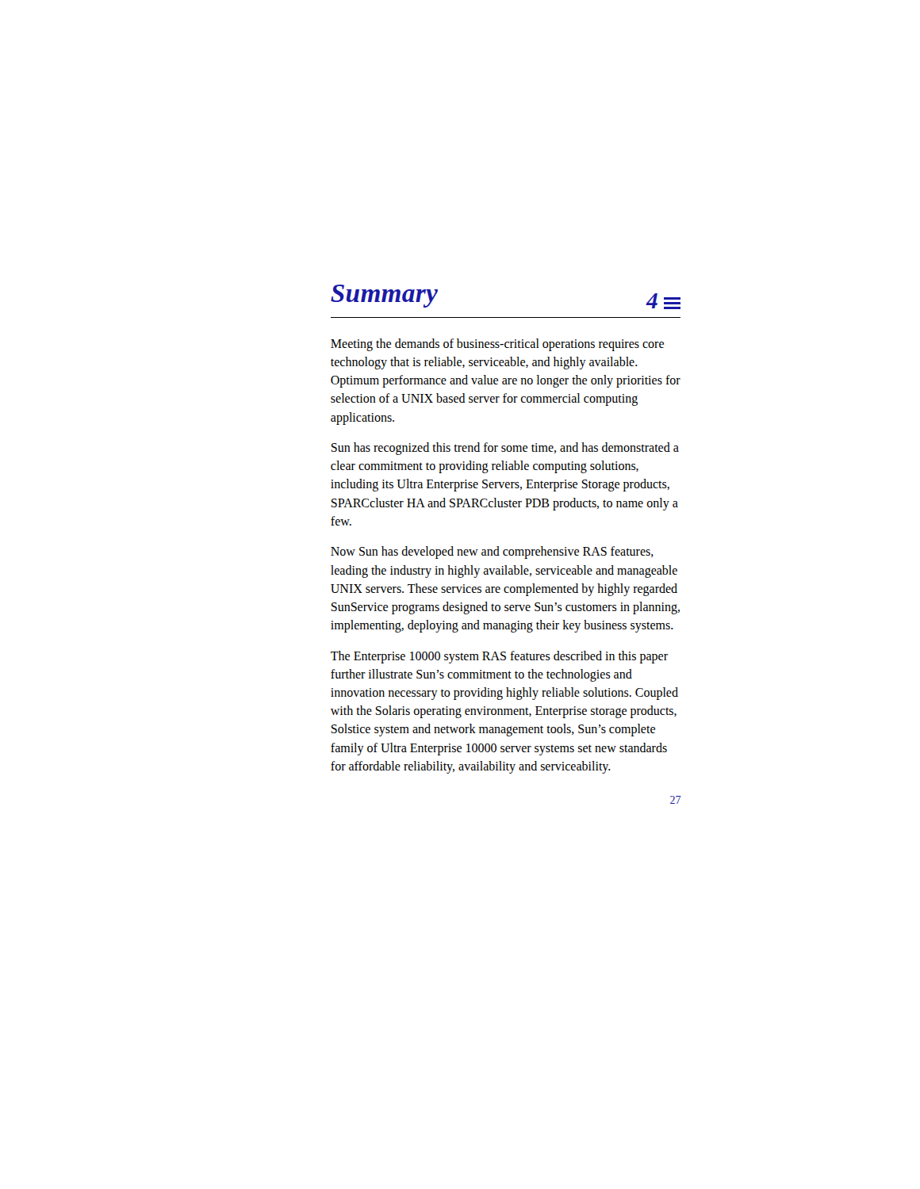Summary
4
Meeting the demands of business-critical operations requires core technology that is reliable, serviceable, and highly available. Optimum performance and value are no longer the only priorities for selection of a UNIX based server for commercial computing applications.
Sun has recognized this trend for some time, and has demonstrated a clear commitment to providing reliable computing solutions, including its Ultra Enterprise Servers, Enterprise Storage products, SPARCcluster HA and SPARCcluster PDB products, to name only a few.
Now Sun has developed new and comprehensive RAS features, leading the industry in highly available, serviceable and manageable UNIX servers. These services are complemented by highly regarded SunService programs designed to serve Sun’s customers in planning, implementing, deploying and managing their key business systems.
The Enterprise 10000 system RAS features described in this paper further illustrate Sun’s commitment to the technologies and innovation necessary to providing highly reliable solutions. Coupled with the Solaris operating environment, Enterprise storage products, Solstice system and network management tools, Sun’s complete family of Ultra Enterprise 10000 server systems set new standards for affordable reliability, availability and serviceability.
27